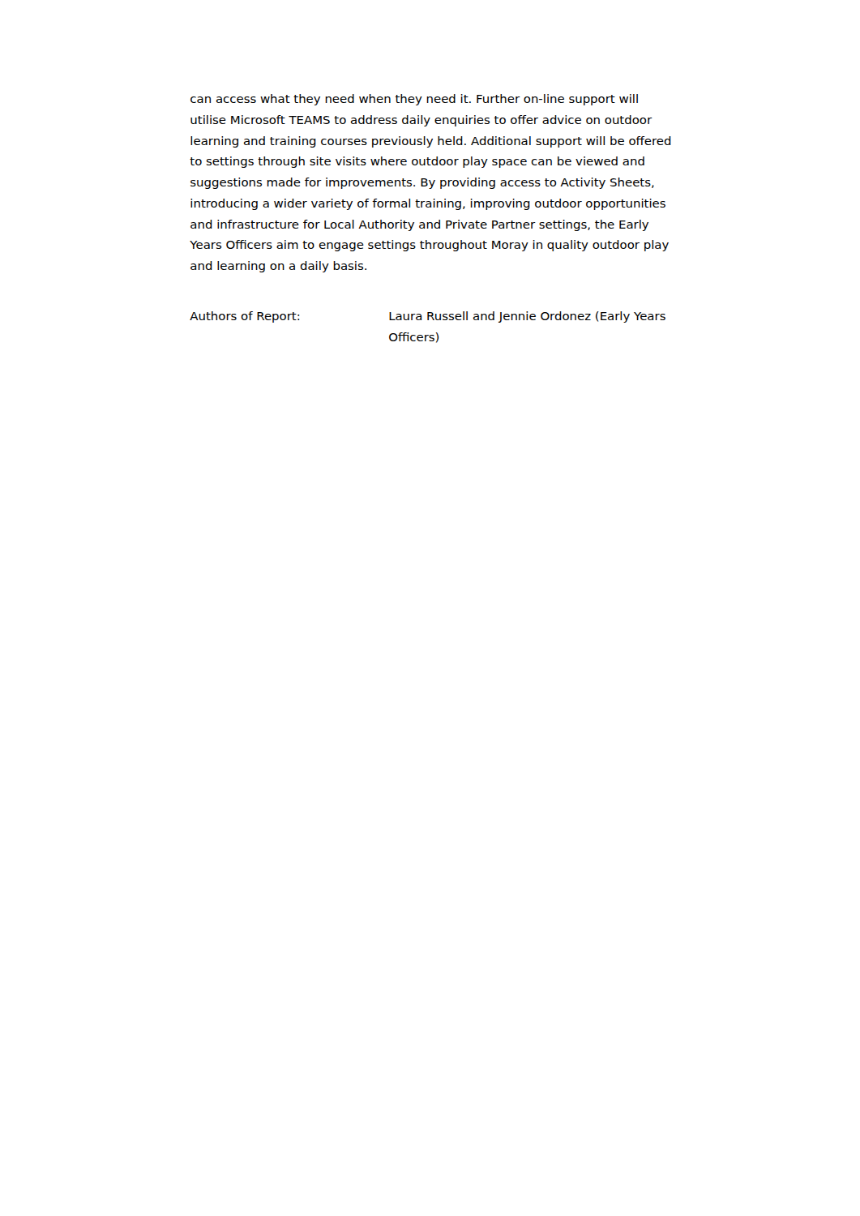can access what they need when they need it. Further on-line support will utilise Microsoft TEAMS to address daily enquiries to offer advice on outdoor learning and training courses previously held. Additional support will be offered to settings through site visits where outdoor play space can be viewed and suggestions made for improvements. By providing access to Activity Sheets, introducing a wider variety of formal training, improving outdoor opportunities and infrastructure for Local Authority and Private Partner settings, the Early Years Officers aim to engage settings throughout Moray in quality outdoor play and learning on a daily basis.
Authors of Report: Laura Russell and Jennie Ordonez (Early Years Officers)